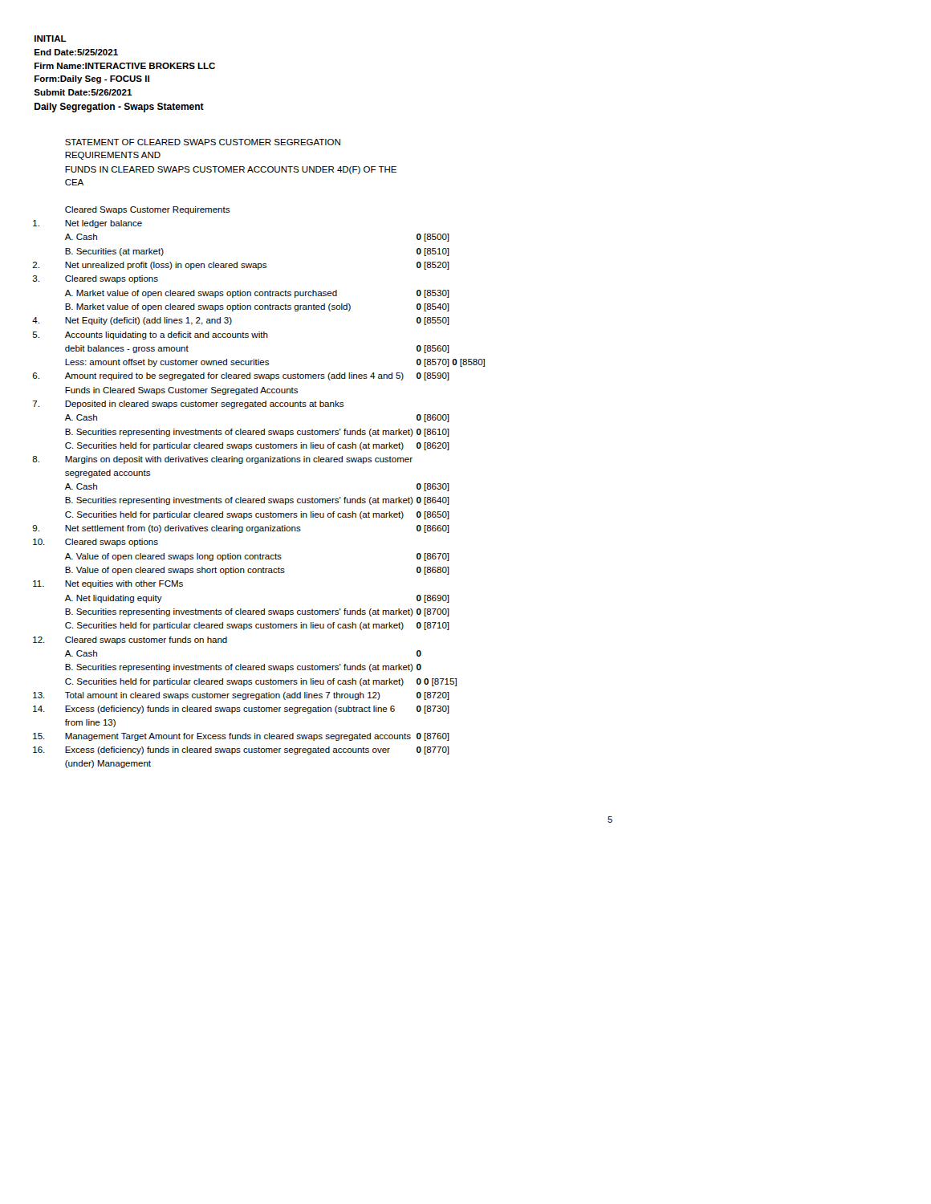INITIAL
End Date:5/25/2021
Firm Name:INTERACTIVE BROKERS LLC
Form:Daily Seg - FOCUS II
Submit Date:5/26/2021
Daily Segregation - Swaps Statement
| | STATEMENT OF CLEARED SWAPS CUSTOMER SEGREGATION REQUIREMENTS AND | |
| | FUNDS IN CLEARED SWAPS CUSTOMER ACCOUNTS UNDER 4D(F) OF THE CEA | |
| | Cleared Swaps Customer Requirements | |
| 1. | Net ledger balance | |
| | A. Cash | 0 [8500] |
| | B. Securities (at market) | 0 [8510] |
| 2. | Net unrealized profit (loss) in open cleared swaps | 0 [8520] |
| 3. | Cleared swaps options | |
| | A. Market value of open cleared swaps option contracts purchased | 0 [8530] |
| | B. Market value of open cleared swaps option contracts granted (sold) | 0 [8540] |
| 4. | Net Equity (deficit) (add lines 1, 2, and 3) | 0 [8550] |
| 5. | Accounts liquidating to a deficit and accounts with | |
| | debit balances - gross amount | 0 [8560] |
| | Less: amount offset by customer owned securities | 0 [8570] 0 [8580] |
| 6. | Amount required to be segregated for cleared swaps customers (add lines 4 and 5) | 0 [8590] |
| | Funds in Cleared Swaps Customer Segregated Accounts | |
| 7. | Deposited in cleared swaps customer segregated accounts at banks | |
| | A. Cash | 0 [8600] |
| | B. Securities representing investments of cleared swaps customers' funds (at market) | 0 [8610] |
| | C. Securities held for particular cleared swaps customers in lieu of cash (at market) | 0 [8620] |
| 8. | Margins on deposit with derivatives clearing organizations in cleared swaps customer segregated accounts | |
| | A. Cash | 0 [8630] |
| | B. Securities representing investments of cleared swaps customers' funds (at market) | 0 [8640] |
| | C. Securities held for particular cleared swaps customers in lieu of cash (at market) | 0 [8650] |
| 9. | Net settlement from (to) derivatives clearing organizations | 0 [8660] |
| 10. | Cleared swaps options | |
| | A. Value of open cleared swaps long option contracts | 0 [8670] |
| | B. Value of open cleared swaps short option contracts | 0 [8680] |
| 11. | Net equities with other FCMs | |
| | A. Net liquidating equity | 0 [8690] |
| | B. Securities representing investments of cleared swaps customers' funds (at market) | 0 [8700] |
| | C. Securities held for particular cleared swaps customers in lieu of cash (at market) | 0 [8710] |
| 12. | Cleared swaps customer funds on hand | |
| | A. Cash | 0 |
| | B. Securities representing investments of cleared swaps customers' funds (at market) | 0 |
| | C. Securities held for particular cleared swaps customers in lieu of cash (at market) | 0 0 [8715] |
| 13. | Total amount in cleared swaps customer segregation (add lines 7 through 12) | 0 [8720] |
| 14. | Excess (deficiency) funds in cleared swaps customer segregation (subtract line 6 from line 13) | 0 [8730] |
| 15. | Management Target Amount for Excess funds in cleared swaps segregated accounts | 0 [8760] |
| 16. | Excess (deficiency) funds in cleared swaps customer segregated accounts over (under) Management | 0 [8770] |
5